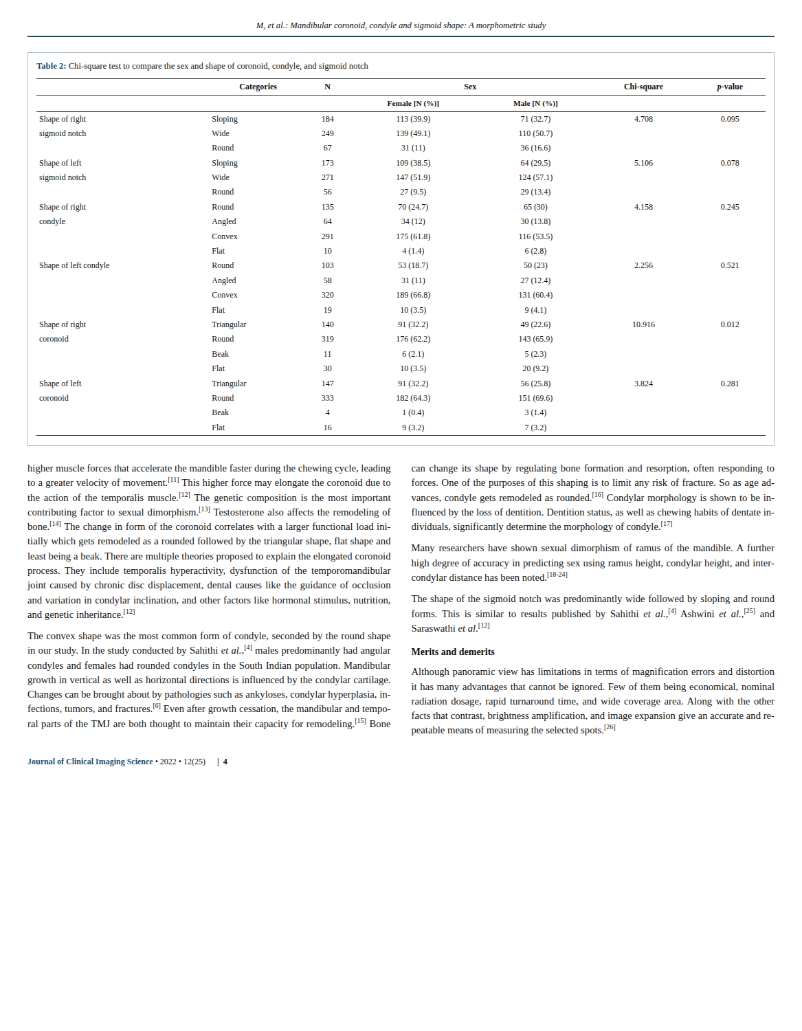M, et al.: Mandibular coronoid, condyle and sigmoid shape: A morphometric study
Table 2: Chi-square test to compare the sex and shape of coronoid, condyle, and sigmoid notch
| | Categories | N | Sex | Chi-square | p -value |
| --- | --- | --- | --- | --- | --- |
| | | | Female [N (%)] | Male [N (%)] | | |
| Shape of right | Sloping | 184 | 113 (39.9) | 71 (32.7) | 4.708 | 0.095 |
| sigmoid notch | Wide | 249 | 139 (49.1) | 110 (50.7) | | |
| | Round | 67 | 31 (11) | 36 (16.6) | | |
| Shape of left | Sloping | 173 | 109 (38.5) | 64 (29.5) | 5.106 | 0.078 |
| sigmoid notch | Wide | 271 | 147 (51.9) | 124 (57.1) | | |
| | Round | 56 | 27 (9.5) | 29 (13.4) | | |
| Shape of right | Round | 135 | 70 (24.7) | 65 (30) | 4.158 | 0.245 |
| condyle | Angled | 64 | 34 (12) | 30 (13.8) | | |
| | Convex | 291 | 175 (61.8) | 116 (53.5) | | |
| | Flat | 10 | 4 (1.4) | 6 (2.8) | | |
| Shape of left condyle | Round | 103 | 53 (18.7) | 50 (23) | 2.256 | 0.521 |
| | Angled | 58 | 31 (11) | 27 (12.4) | | |
| | Convex | 320 | 189 (66.8) | 131 (60.4) | | |
| | Flat | 19 | 10 (3.5) | 9 (4.1) | | |
| Shape of right | Triangular | 140 | 91 (32.2) | 49 (22.6) | 10.916 | 0.012 |
| coronoid | Round | 319 | 176 (62.2) | 143 (65.9) | | |
| | Beak | 11 | 6 (2.1) | 5 (2.3) | | |
| | Flat | 30 | 10 (3.5) | 20 (9.2) | | |
| Shape of left | Triangular | 147 | 91 (32.2) | 56 (25.8) | 3.824 | 0.281 |
| coronoid | Round | 333 | 182 (64.3) | 151 (69.6) | | |
| | Beak | 4 | 1 (0.4) | 3 (1.4) | | |
| | Flat | 16 | 9 (3.2) | 7 (3.2) | | |
higher muscle forces that accelerate the mandible faster during the chewing cycle, leading to a greater velocity of movement.[11] This higher force may elongate the coronoid due to the action of the temporalis muscle.[12] The genetic composition is the most important contributing factor to sexual dimorphism.[13] Testosterone also affects the remodeling of bone.[14] The change in form of the coronoid correlates with a larger functional load initially which gets remodeled as a rounded followed by the triangular shape, flat shape and least being a beak. There are multiple theories proposed to explain the elongated coronoid process. They include temporalis hyperactivity, dysfunction of the temporomandibular joint caused by chronic disc displacement, dental causes like the guidance of occlusion and variation in condylar inclination, and other factors like hormonal stimulus, nutrition, and genetic inheritance.[12]
The convex shape was the most common form of condyle, seconded by the round shape in our study. In the study conducted by Sahithi et al.,[4] males predominantly had angular condyles and females had rounded condyles in the South Indian population. Mandibular growth in vertical as well as horizontal directions is influenced by the condylar cartilage. Changes can be brought about by pathologies such as ankyloses, condylar hyperplasia, infections, tumors, and fractures.[6] Even after growth cessation, the mandibular and temporal parts of the TMJ are both thought to maintain their capacity for remodeling.[15] Bone can change its shape by regulating bone formation and resorption, often responding to forces. One of the purposes of this shaping is to limit any risk of fracture. So as age advances, condyle gets remodeled as rounded.[16] Condylar morphology is shown to be influenced by the loss of dentition. Dentition status, as well as chewing habits of dentate individuals, significantly determine the morphology of condyle.[17]
Many researchers have shown sexual dimorphism of ramus of the mandible. A further high degree of accuracy in predicting sex using ramus height, condylar height, and intercondylar distance has been noted.[18-24]
The shape of the sigmoid notch was predominantly wide followed by sloping and round forms. This is similar to results published by Sahithi et al.,[4] Ashwini et al.,[25] and Saraswathi et al.[12]
Merits and demerits
Although panoramic view has limitations in terms of magnification errors and distortion it has many advantages that cannot be ignored. Few of them being economical, nominal radiation dosage, rapid turnaround time, and wide coverage area. Along with the other facts that contrast, brightness amplification, and image expansion give an accurate and repeatable means of measuring the selected spots.[26]
Journal of Clinical Imaging Science • 2022 • 12(25) | 4